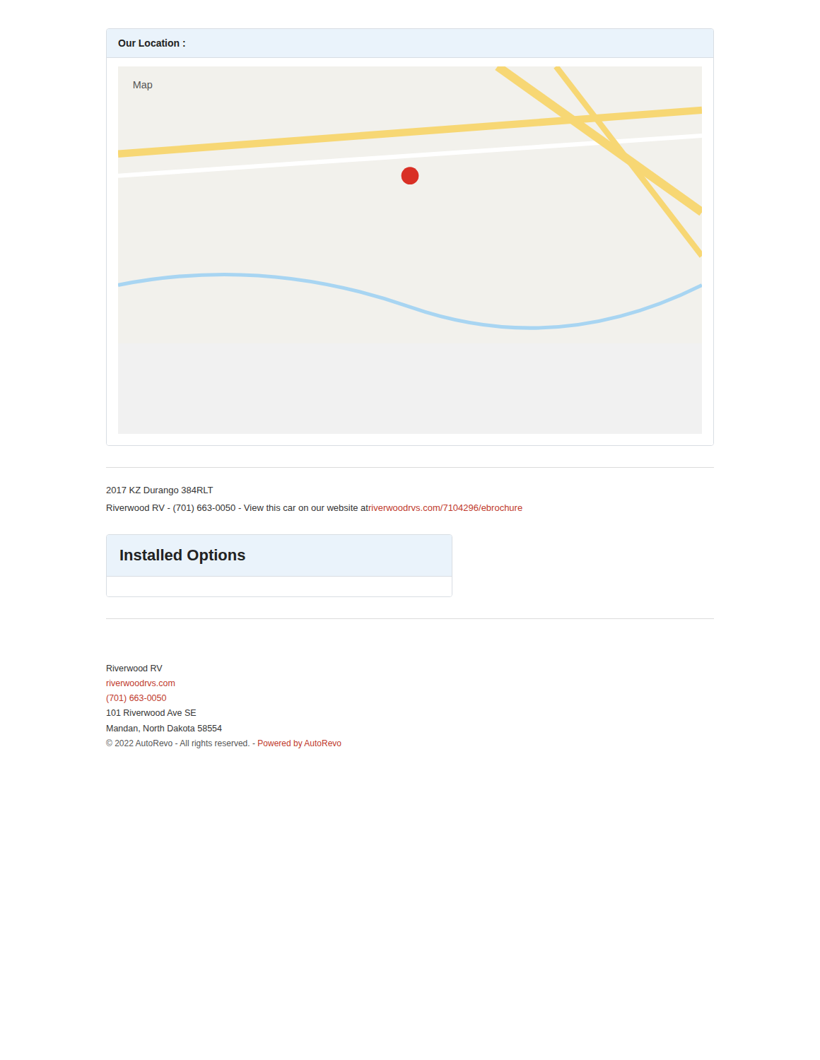Our Location :
2017 KZ Durango 384RLT
Riverwood RV - (701) 663-0050 - View this car on our website atriverwoodrvs.com/7104296/ebrochure
Installed Options
Riverwood RV
riverwoodrvs.com
(701) 663-0050
101 Riverwood Ave SE
Mandan, North Dakota 58554
© 2022 AutoRevo - All rights reserved. - Powered by AutoRevo